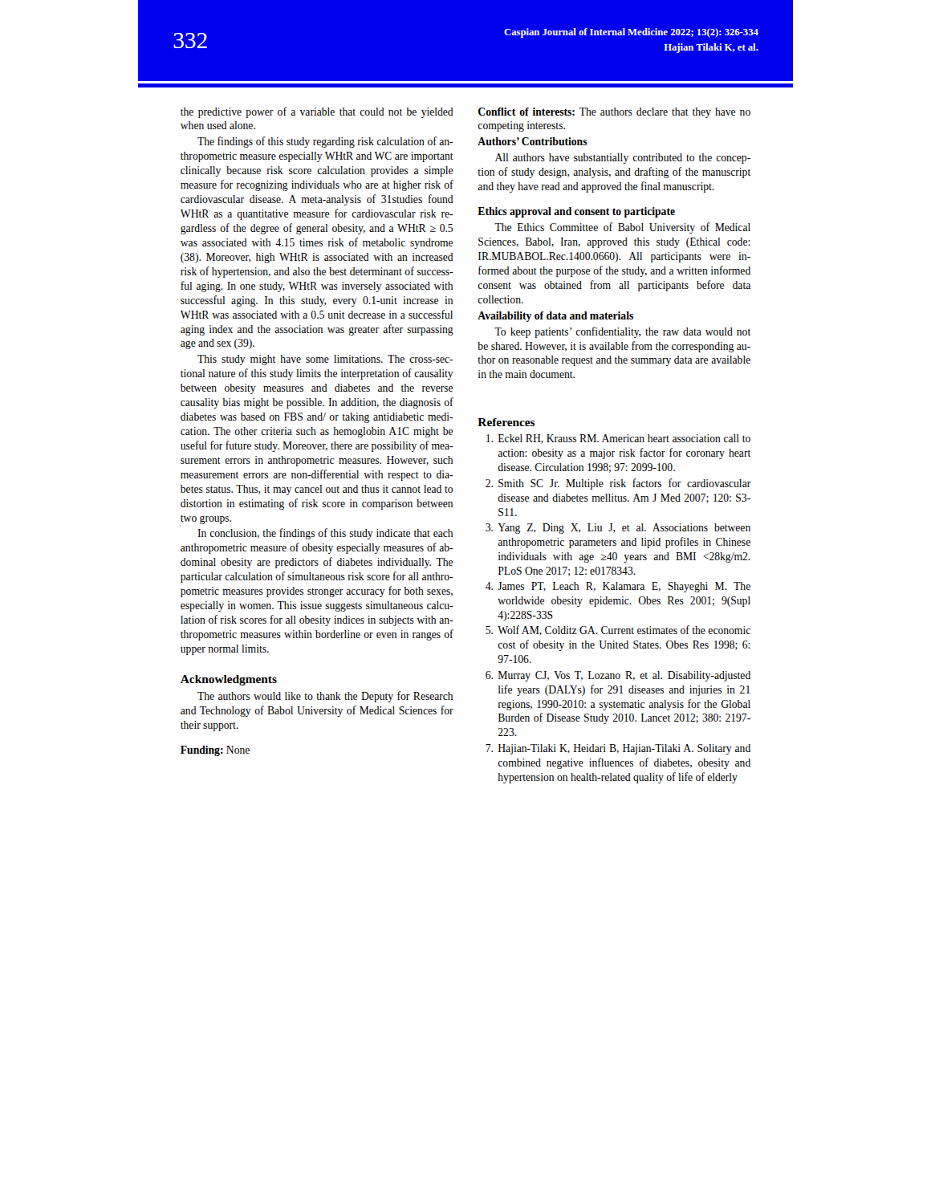332
Caspian Journal of Internal Medicine 2022; 13(2): 326-334
Hajian Tilaki K, et al.
the predictive power of a variable that could not be yielded when used alone.
The findings of this study regarding risk calculation of anthropometric measure especially WHtR and WC are important clinically because risk score calculation provides a simple measure for recognizing individuals who are at higher risk of cardiovascular disease. A meta-analysis of 31studies found WHtR as a quantitative measure for cardiovascular risk regardless of the degree of general obesity, and a WHtR ≥ 0.5 was associated with 4.15 times risk of metabolic syndrome (38). Moreover, high WHtR is associated with an increased risk of hypertension, and also the best determinant of successful aging. In one study, WHtR was inversely associated with successful aging. In this study, every 0.1-unit increase in WHtR was associated with a 0.5 unit decrease in a successful aging index and the association was greater after surpassing age and sex (39).
This study might have some limitations. The cross-sectional nature of this study limits the interpretation of causality between obesity measures and diabetes and the reverse causality bias might be possible. In addition, the diagnosis of diabetes was based on FBS and/ or taking antidiabetic medication. The other criteria such as hemoglobin A1C might be useful for future study. Moreover, there are possibility of measurement errors in anthropometric measures. However, such measurement errors are non-differential with respect to diabetes status. Thus, it may cancel out and thus it cannot lead to distortion in estimating of risk score in comparison between two groups.
In conclusion, the findings of this study indicate that each anthropometric measure of obesity especially measures of abdominal obesity are predictors of diabetes individually. The particular calculation of simultaneous risk score for all anthropometric measures provides stronger accuracy for both sexes, especially in women. This issue suggests simultaneous calculation of risk scores for all obesity indices in subjects with anthropometric measures within borderline or even in ranges of upper normal limits.
Acknowledgments
The authors would like to thank the Deputy for Research and Technology of Babol University of Medical Sciences for their support.
Funding: None
Conflict of interests: The authors declare that they have no competing interests.
Authors’ Contributions
All authors have substantially contributed to the conception of study design, analysis, and drafting of the manuscript and they have read and approved the final manuscript.
Ethics approval and consent to participate
The Ethics Committee of Babol University of Medical Sciences, Babol, Iran, approved this study (Ethical code: IR.MUBABOL.Rec.1400.0660). All participants were informed about the purpose of the study, and a written informed consent was obtained from all participants before data collection.
Availability of data and materials
To keep patients’ confidentiality, the raw data would not be shared. However, it is available from the corresponding author on reasonable request and the summary data are available in the main document.
References
Eckel RH, Krauss RM. American heart association call to action: obesity as a major risk factor for coronary heart disease. Circulation 1998; 97: 2099-100.
Smith SC Jr. Multiple risk factors for cardiovascular disease and diabetes mellitus. Am J Med 2007; 120: S3-S11.
Yang Z, Ding X, Liu J, et al. Associations between anthropometric parameters and lipid profiles in Chinese individuals with age ≥40 years and BMI <28kg/m2. PLoS One 2017; 12: e0178343.
James PT, Leach R, Kalamara E, Shayeghi M. The worldwide obesity epidemic. Obes Res 2001; 9(Supl 4):228S-33S
Wolf AM, Colditz GA. Current estimates of the economic cost of obesity in the United States. Obes Res 1998; 6: 97-106.
Murray CJ, Vos T, Lozano R, et al. Disability-adjusted life years (DALYs) for 291 diseases and injuries in 21 regions, 1990-2010: a systematic analysis for the Global Burden of Disease Study 2010. Lancet 2012; 380: 2197-223.
Hajian-Tilaki K, Heidari B, Hajian-Tilaki A. Solitary and combined negative influences of diabetes, obesity and hypertension on health-related quality of life of elderly